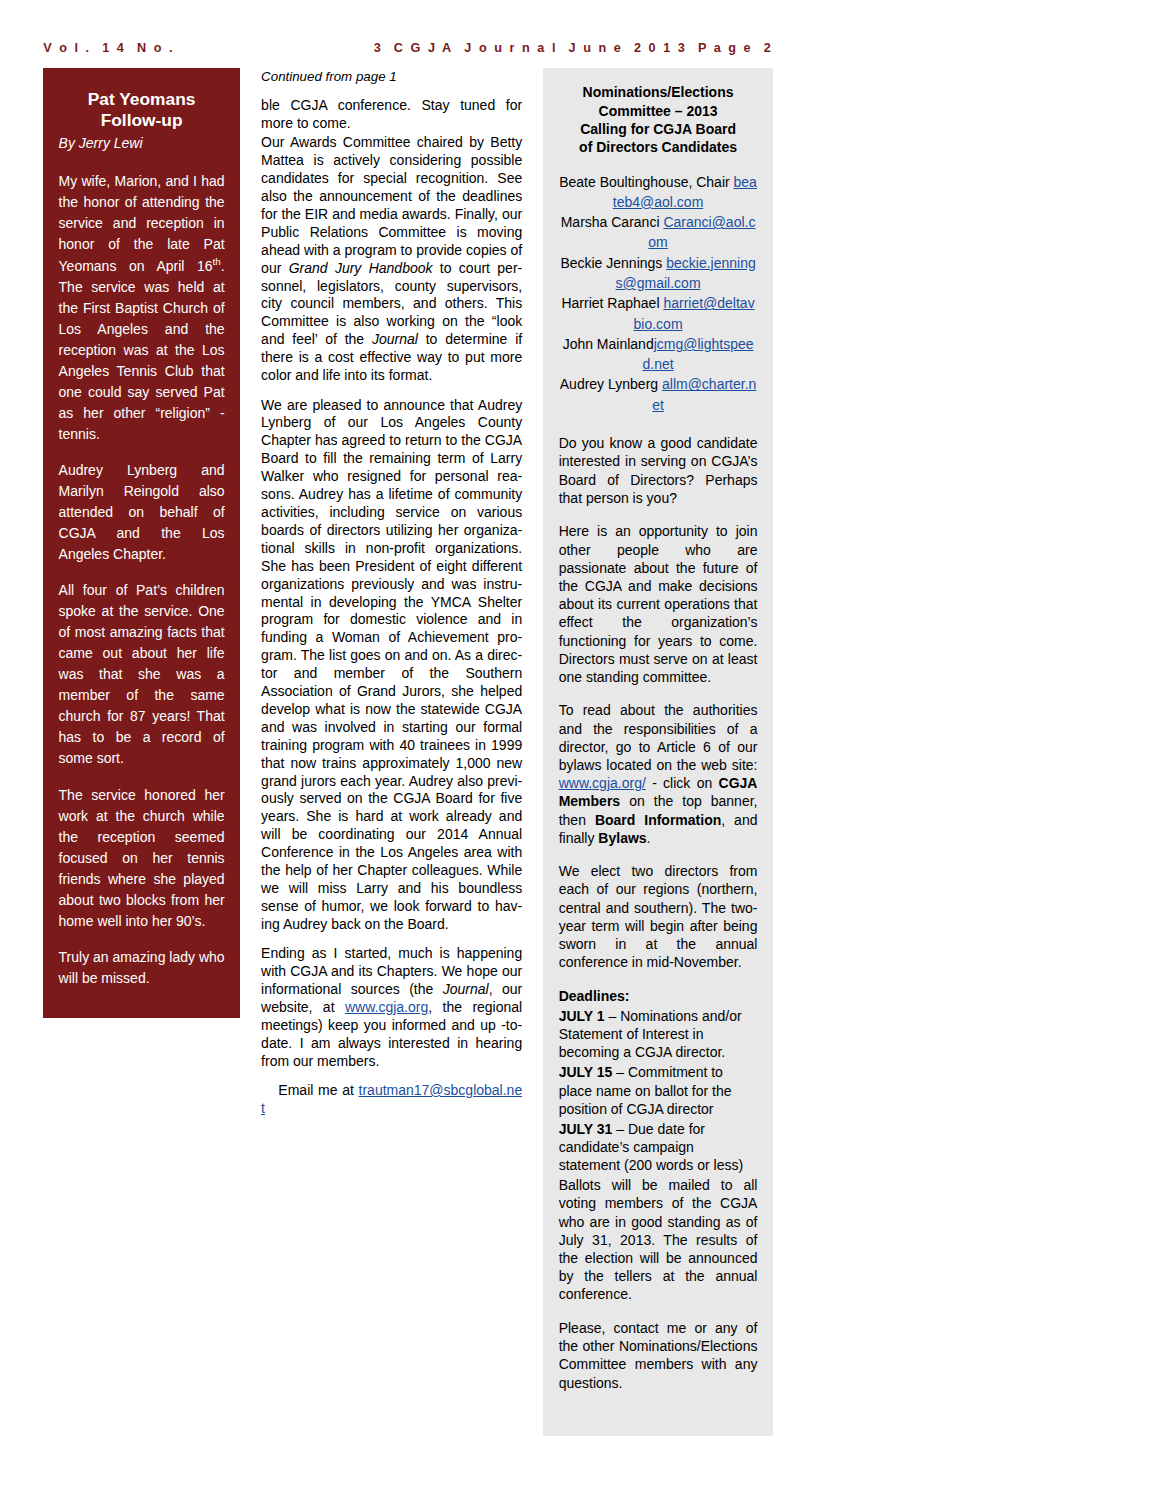V o l . 1 4 N o . 3 C G J A J o u r n a l J u n e 2 0 1 3 P a g e 2
Pat Yeomans
Follow-up
By Jerry Lewi
My wife, Marion, and I had the honor of attending the service and reception in honor of the late Pat Yeomans on April 16th. The service was held at the First Baptist Church of Los Angeles and the reception was at the Los Angeles Tennis Club that one could say served Pat as her other “religion” - tennis.
Audrey Lynberg and Marilyn Reingold also attended on behalf of CGJA and the Los Angeles Chapter.
All four of Pat’s children spoke at the service. One of most amazing facts that came out about her life was that she was a member of the same church for 87 years! That has to be a record of some sort.
The service honored her work at the church while the reception seemed focused on her tennis friends where she played about two blocks from her home well into her 90’s.
Truly an amazing lady who will be missed.
Continued from page 1
ble CGJA conference. Stay tuned for more to come.
Our Awards Committee chaired by Betty Mattea is actively considering possible candidates for special recognition. See also the announcement of the deadlines for the EIR and media awards. Finally, our Public Relations Committee is moving ahead with a program to provide copies of our Grand Jury Handbook to court personnel, legislators, county supervisors, city council members, and others. This Committee is also working on the “look and feel’ of the Journal to determine if there is a cost effective way to put more color and life into its format.
We are pleased to announce that Audrey Lynberg of our Los Angeles County Chapter has agreed to return to the CGJA Board to fill the remaining term of Larry Walker who resigned for personal reasons. Audrey has a lifetime of community activities, including service on various boards of directors utilizing her organizational skills in non-profit organizations. She has been President of eight different organizations previously and was instrumental in developing the YMCA Shelter program for domestic violence and in funding a Woman of Achievement program. The list goes on and on. As a director and member of the Southern Association of Grand Jurors, she helped develop what is now the statewide CGJA and was involved in starting our formal training program with 40 trainees in 1999 that now trains approximately 1,000 new grand jurors each year. Audrey also previously served on the CGJA Board for five years. She is hard at work already and will be coordinating our 2014 Annual Conference in the Los Angeles area with the help of her Chapter colleagues. While we will miss Larry and his boundless sense of humor, we look forward to having Audrey back on the Board.
Ending as I started, much is happening with CGJA and its Chapters. We hope our informational sources (the Journal, our website, at www.cgja.org, the regional meetings) keep you informed and up -to-date. I am always interested in hearing from our members.
Email me at trautman17@sbcglobal.net
Nominations/Elections
Committee – 2013
Calling for CGJA Board
of Directors Candidates
Beate Boultinghouse, Chair beateb4@aol.com
Marsha Caranci Caranci@aol.com
Beckie Jennings beckie.jennings@gmail.com
Harriet Raphael harriet@deltavbio.com
John Mainlandjcmg@lightspeed.net
Audrey Lynberg allm@charter.net
Do you know a good candidate interested in serving on CGJA’s Board of Directors? Perhaps that person is you?
Here is an opportunity to join other people who are passionate about the future of the CGJA and make decisions about its current operations that effect the organization’s functioning for years to come. Directors must serve on at least one standing committee.
To read about the authorities and the responsibilities of a director, go to Article 6 of our bylaws located on the web site: www.cgja.org/ - click on CGJA Members on the top banner, then Board Information, and finally Bylaws.
We elect two directors from each of our regions (northern, central and southern). The two-year term will begin after being sworn in at the annual conference in mid-November.
Deadlines:
JULY 1 – Nominations and/or Statement of Interest in becoming a CGJA director.
JULY 15 – Commitment to place name on ballot for the position of CGJA director
JULY 31 – Due date for candidate’s campaign statement (200 words or less)
Ballots will be mailed to all voting members of the CGJA who are in good standing as of July 31, 2013. The results of the election will be announced by the tellers at the annual conference.
Please, contact me or any of the other Nominations/Elections Committee members with any questions.